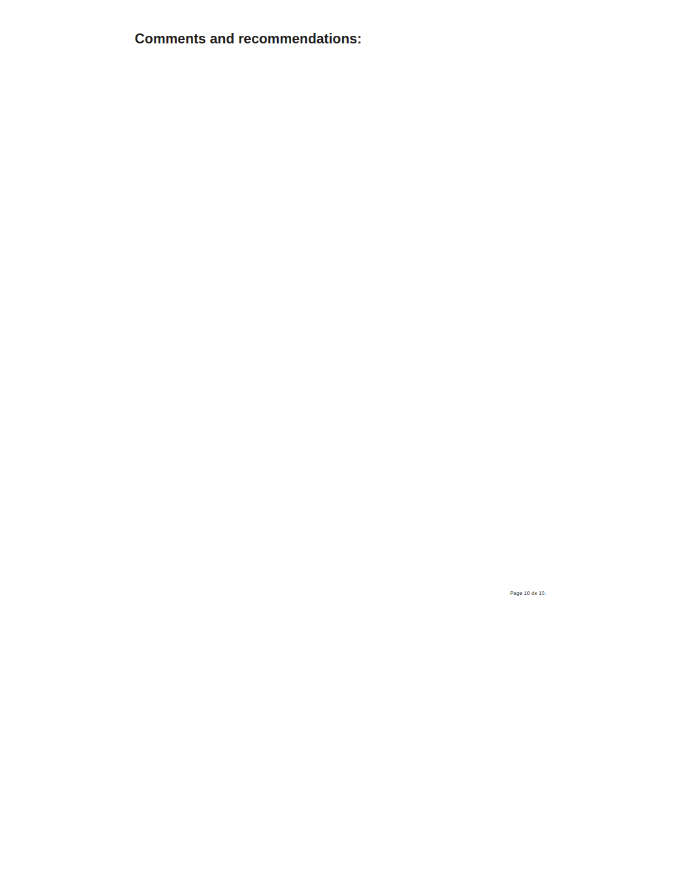Comments and recommendations:
Page 10 de 10.